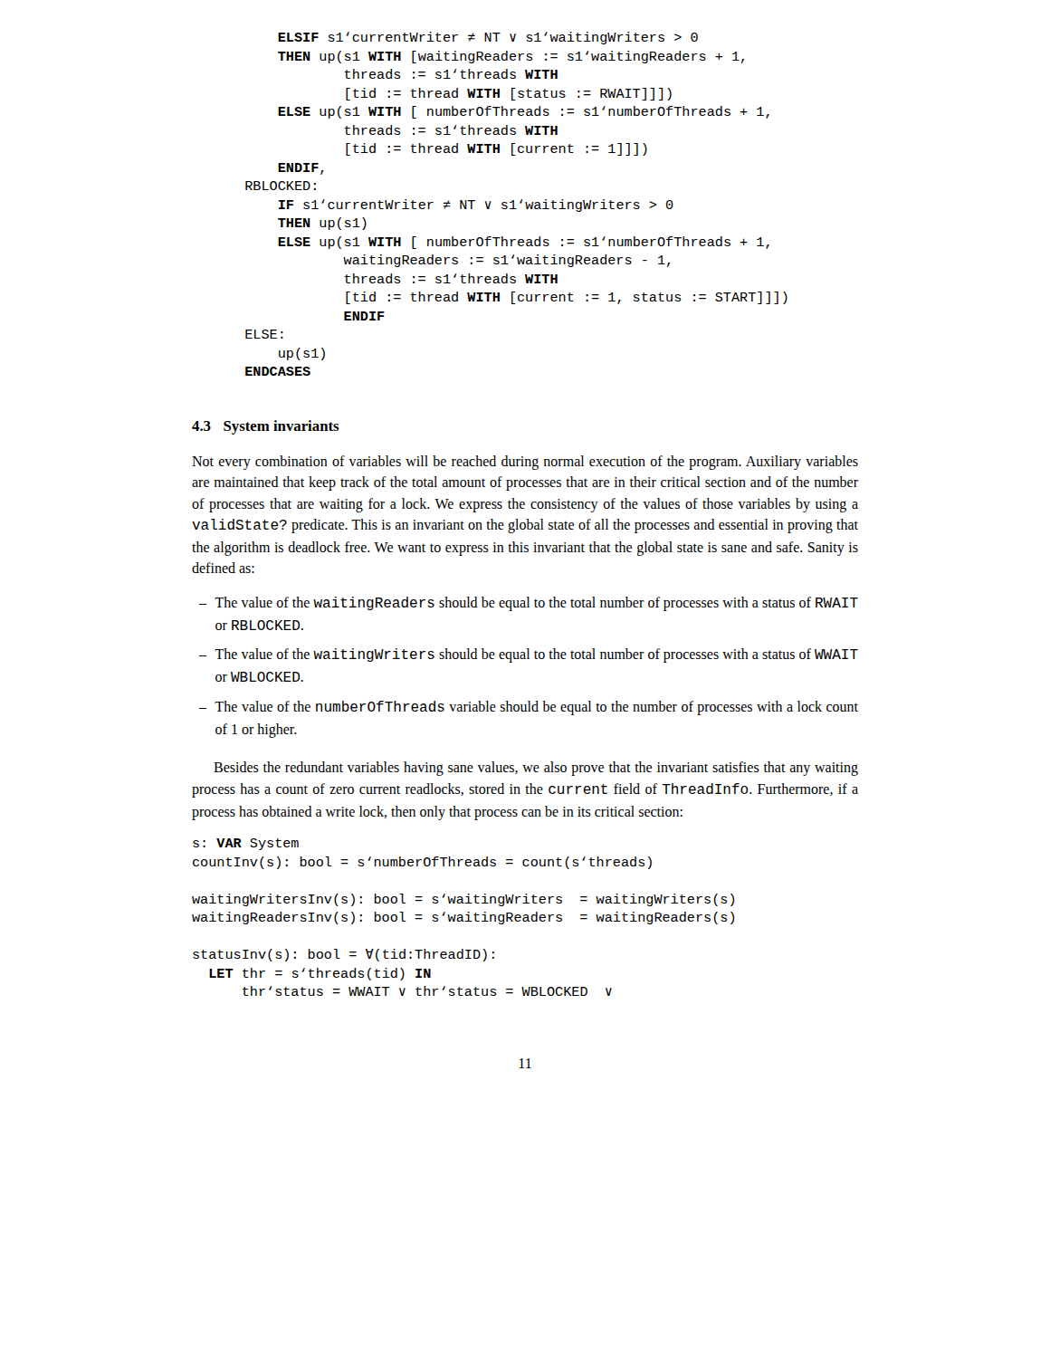ELSIF s1‘currentWriter ≠ NT ∨ s1‘waitingWriters > 0
      THEN up(s1 WITH [waitingReaders := s1‘waitingReaders + 1,
              threads := s1‘threads WITH
              [tid := thread WITH [status := RWAIT]]])
      ELSE up(s1 WITH [ numberOfThreads := s1‘numberOfThreads + 1,
              threads := s1‘threads WITH
              [tid := thread WITH [current := 1]]])
      ENDIF,
  RBLOCKED:
      IF s1‘currentWriter ≠ NT ∨ s1‘waitingWriters > 0
      THEN up(s1)
      ELSE up(s1 WITH [ numberOfThreads := s1‘numberOfThreads + 1,
              waitingReaders := s1‘waitingReaders - 1,
              threads := s1‘threads WITH
              [tid := thread WITH [current := 1, status := START]]])
              ENDIF
  ELSE:
      up(s1)
  ENDCASES
4.3 System invariants
Not every combination of variables will be reached during normal execution of the program. Auxiliary variables are maintained that keep track of the total amount of processes that are in their critical section and of the number of processes that are waiting for a lock. We express the consistency of the values of those variables by using a validState? predicate. This is an invariant on the global state of all the processes and essential in proving that the algorithm is deadlock free. We want to express in this invariant that the global state is sane and safe. Sanity is defined as:
The value of the waitingReaders should be equal to the total number of processes with a status of RWAIT or RBLOCKED.
The value of the waitingWriters should be equal to the total number of processes with a status of WWAIT or WBLOCKED.
The value of the numberOfThreads variable should be equal to the number of processes with a lock count of 1 or higher.
Besides the redundant variables having sane values, we also prove that the invariant satisfies that any waiting process has a count of zero current readlocks, stored in the current field of ThreadInfo. Furthermore, if a process has obtained a write lock, then only that process can be in its critical section:
s: VAR System
countInv(s): bool = s‘numberOfThreads = count(s‘threads)

waitingWritersInv(s): bool = s‘waitingWriters  = waitingWriters(s)
waitingReadersInv(s): bool = s‘waitingReaders  = waitingReaders(s)

statusInv(s): bool = ∀(tid:ThreadID):
  LET thr = s‘threads(tid) IN
      thr‘status = WWAIT ∨ thr‘status = WBLOCKED  ∨
11